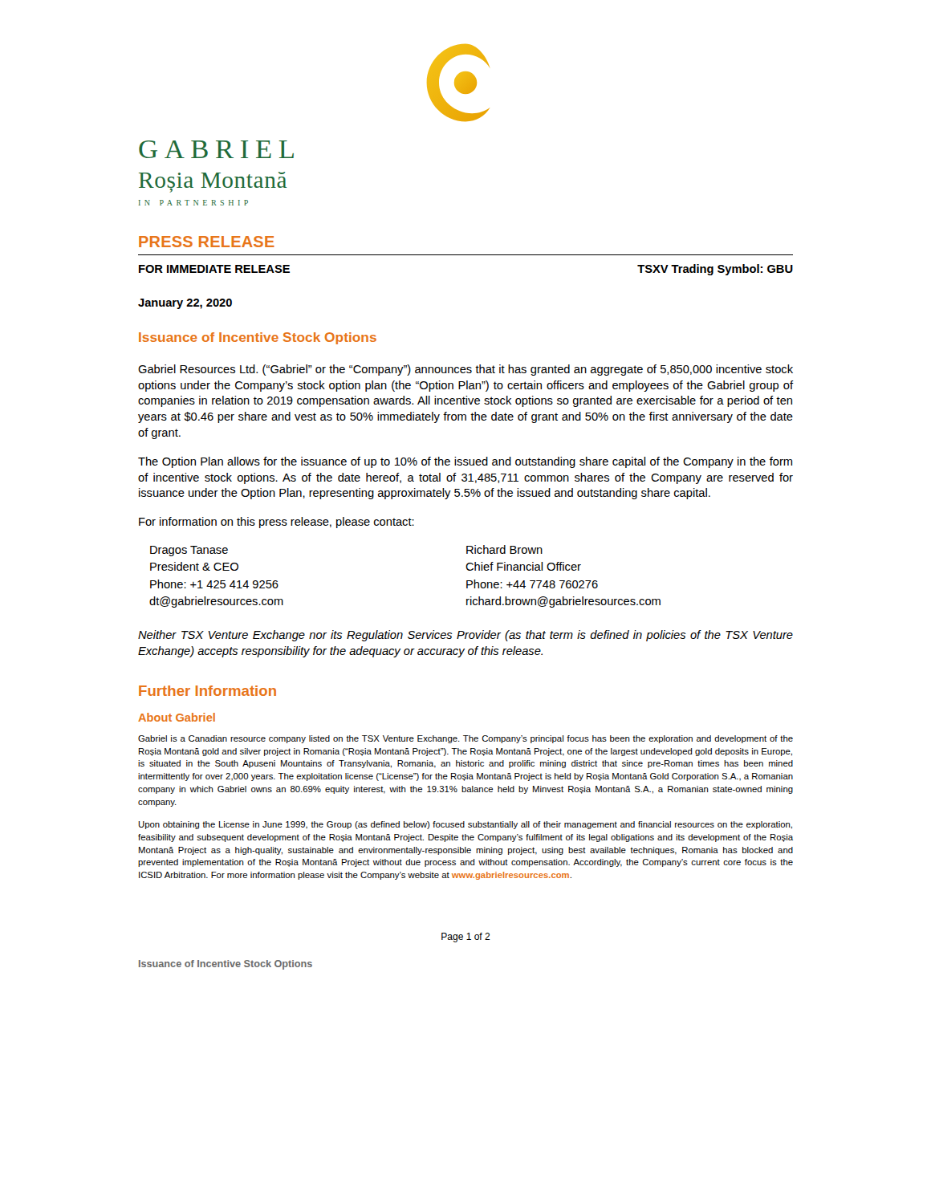GABRIEL
Roșia Montană
IN PARTNERSHIP
PRESS RELEASE
FOR IMMEDIATE RELEASE TSXV Trading Symbol: GBU
January 22, 2020
Issuance of Incentive Stock Options
Gabriel Resources Ltd. (“Gabriel” or the “Company”) announces that it has granted an aggregate of 5,850,000 incentive stock options under the Company’s stock option plan (the “Option Plan”) to certain officers and employees of the Gabriel group of companies in relation to 2019 compensation awards. All incentive stock options so granted are exercisable for a period of ten years at $0.46 per share and vest as to 50% immediately from the date of grant and 50% on the first anniversary of the date of grant.
The Option Plan allows for the issuance of up to 10% of the issued and outstanding share capital of the Company in the form of incentive stock options. As of the date hereof, a total of 31,485,711 common shares of the Company are reserved for issuance under the Option Plan, representing approximately 5.5% of the issued and outstanding share capital.
For information on this press release, please contact:
| Dragos Tanase President & CEO Phone: +1 425 414 9256 dt@gabrielresources.com | Richard Brown Chief Financial Officer Phone: +44 7748 760276 richard.brown@gabrielresources.com |
Neither TSX Venture Exchange nor its Regulation Services Provider (as that term is defined in policies of the TSX Venture Exchange) accepts responsibility for the adequacy or accuracy of this release.
Further Information
About Gabriel
Gabriel is a Canadian resource company listed on the TSX Venture Exchange. The Company’s principal focus has been the exploration and development of the Roșia Montană gold and silver project in Romania (“Roșia Montană Project”). The Roșia Montană Project, one of the largest undeveloped gold deposits in Europe, is situated in the South Apuseni Mountains of Transylvania, Romania, an historic and prolific mining district that since pre-Roman times has been mined intermittently for over 2,000 years. The exploitation license (“License”) for the Roșia Montană Project is held by Roșia Montană Gold Corporation S.A., a Romanian company in which Gabriel owns an 80.69% equity interest, with the 19.31% balance held by Minvest Roșia Montană S.A., a Romanian state-owned mining company.
Upon obtaining the License in June 1999, the Group (as defined below) focused substantially all of their management and financial resources on the exploration, feasibility and subsequent development of the Roșia Montană Project. Despite the Company’s fulfilment of its legal obligations and its development of the Roșia Montană Project as a high-quality, sustainable and environmentally-responsible mining project, using best available techniques, Romania has blocked and prevented implementation of the Roșia Montană Project without due process and without compensation. Accordingly, the Company’s current core focus is the ICSID Arbitration. For more information please visit the Company’s website at www.gabrielresources.com.
Page 1 of 2
Issuance of Incentive Stock Options